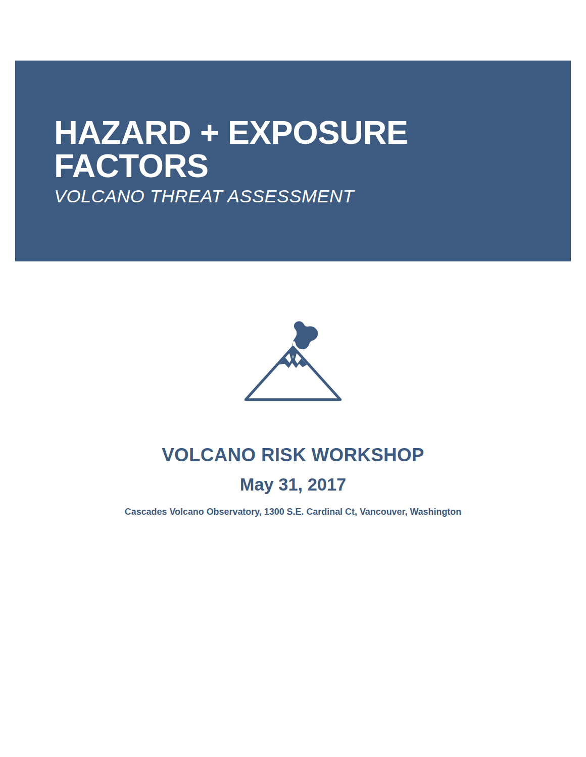Hazard + Exposure Factors
Volcano Threat Assessment
Volcano Risk Workshop
May 31, 2017
Cascades Volcano Observatory, 1300 S.E. Cardinal Ct, Vancouver, Washington